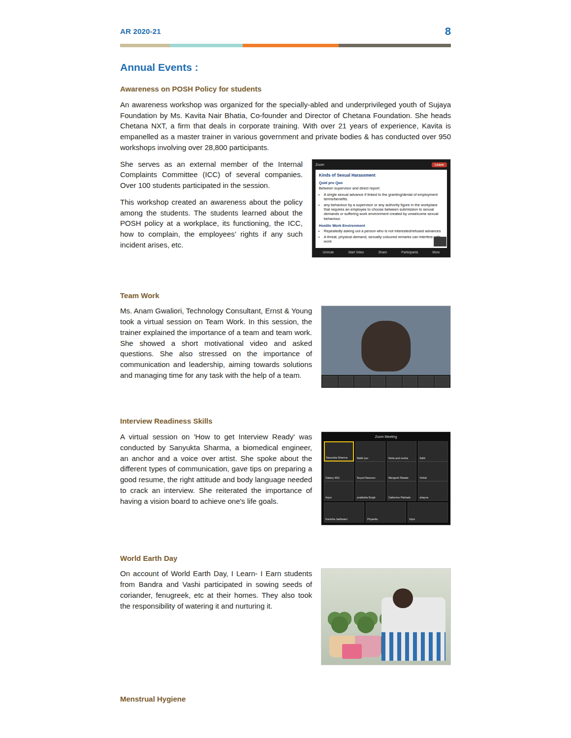AR 2020-21
8
Annual Events :
Awareness on POSH Policy for students
An awareness workshop was organized for the specially-abled and underprivileged youth of Sujaya Foundation by Ms. Kavita Nair Bhatia, Co-founder and Director of Chetana Foundation. She heads Chetana NXT, a firm that deals in corporate training. With over 21 years of experience, Kavita is empanelled as a master trainer in various government and private bodies & has conducted over 950 workshops involving over 28,800 participants.
Zoom Leave
Kinds of Sexual Harassment
Quid pro Quo
Between supervisor and direct report:
A single sexual advance if linked to the granting/denial of employment terms/benefits.
any behaviour by a supervisor or any authority figure in the workplace that requires an employee to choose between submission to sexual demands or suffering work environment created by unwelcome sexual behaviour.
Hostile Work Environment
Repeatedly asking out a person who is not interested/refused advances
A threat, physical demand, sexually coloured remarks can interfere with work
Unmute Start Video Share Participants More
She serves as an external member of the Internal Complaints Committee (ICC) of several companies. Over 100 students participated in the session.
This workshop created an awareness about the policy among the students. The students learned about the POSH policy at a workplace, its functioning, the ICC, how to complain, the employees’ rights if any such incident arises, etc.
Team Work
Ms. Anam Gwaliori, Technology Consultant, Ernst & Young took a virtual session on Team Work. In this session, the trainer explained the importance of a team and team work. She showed a short motivational video and asked questions. She also stressed on the importance of communication and leadership, aiming towards solutions and managing time for any task with the help of a team.
Interview Readiness Skills
Zoom Meeting
Sanyukta Sharma
Malik Iyer
Neha and sneha
Sahil
Galaxy M11
Seyed Nasreen
Mangesh Rasale
Vishal
Arjun
pratiksha Singh
Catherine Pathade
shayna
Kanisha Jadhwani
Priyanka
Vipul
A virtual session on 'How to get Interview Ready' was conducted by Sanyukta Sharma, a biomedical engineer, an anchor and a voice over artist. She spoke about the different types of communication, gave tips on preparing a good resume, the right attitude and body language needed to crack an interview. She reiterated the importance of having a vision board to achieve one's life goals.
World Earth Day
On account of World Earth Day, I Learn- I Earn students from Bandra and Vashi participated in sowing seeds of coriander, fenugreek, etc at their homes. They also took the responsibility of watering it and nurturing it.
Menstrual Hygiene